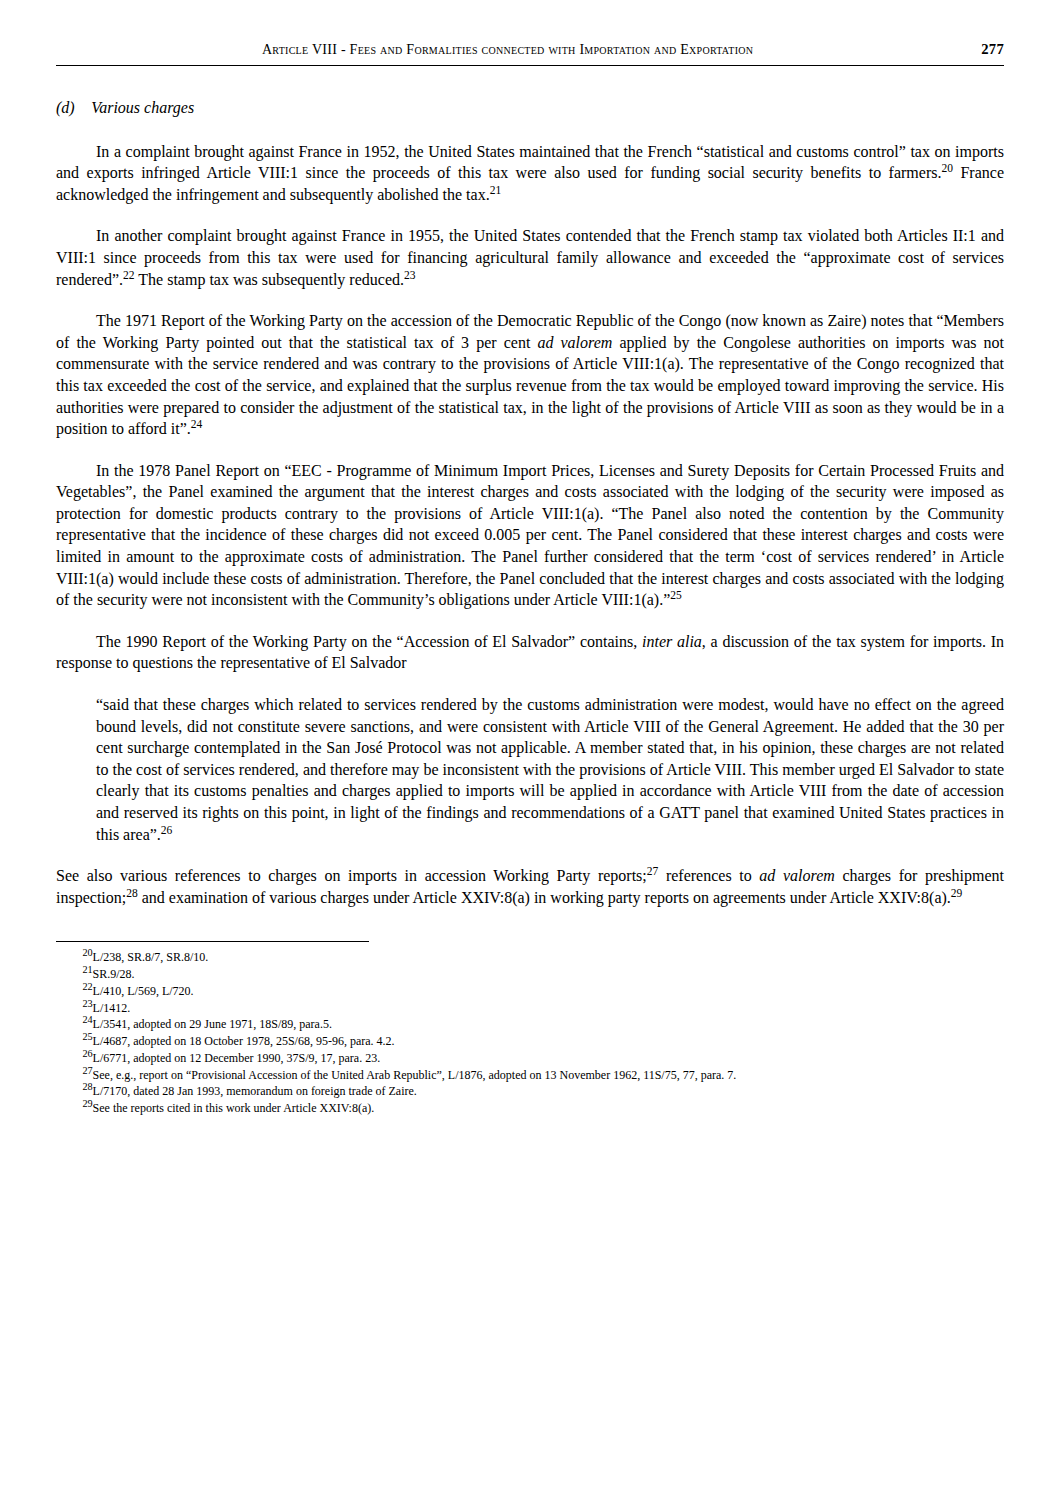Article VIII - Fees and Formalities connected with Importation and Exportation
277
(d) Various charges
In a complaint brought against France in 1952, the United States maintained that the French “statistical and customs control” tax on imports and exports infringed Article VIII:1 since the proceeds of this tax were also used for funding social security benefits to farmers.20 France acknowledged the infringement and subsequently abolished the tax.21
In another complaint brought against France in 1955, the United States contended that the French stamp tax violated both Articles II:1 and VIII:1 since proceeds from this tax were used for financing agricultural family allowance and exceeded the “approximate cost of services rendered”.22 The stamp tax was subsequently reduced.23
The 1971 Report of the Working Party on the accession of the Democratic Republic of the Congo (now known as Zaire) notes that “Members of the Working Party pointed out that the statistical tax of 3 per cent ad valorem applied by the Congolese authorities on imports was not commensurate with the service rendered and was contrary to the provisions of Article VIII:1(a). The representative of the Congo recognized that this tax exceeded the cost of the service, and explained that the surplus revenue from the tax would be employed toward improving the service. His authorities were prepared to consider the adjustment of the statistical tax, in the light of the provisions of Article VIII as soon as they would be in a position to afford it”.24
In the 1978 Panel Report on “EEC - Programme of Minimum Import Prices, Licenses and Surety Deposits for Certain Processed Fruits and Vegetables”, the Panel examined the argument that the interest charges and costs associated with the lodging of the security were imposed as protection for domestic products contrary to the provisions of Article VIII:1(a). “The Panel also noted the contention by the Community representative that the incidence of these charges did not exceed 0.005 per cent. The Panel considered that these interest charges and costs were limited in amount to the approximate costs of administration. The Panel further considered that the term ‘cost of services rendered’ in Article VIII:1(a) would include these costs of administration. Therefore, the Panel concluded that the interest charges and costs associated with the lodging of the security were not inconsistent with the Community’s obligations under Article VIII:1(a).”25
The 1990 Report of the Working Party on the “Accession of El Salvador” contains, inter alia, a discussion of the tax system for imports. In response to questions the representative of El Salvador
“said that these charges which related to services rendered by the customs administration were modest, would have no effect on the agreed bound levels, did not constitute severe sanctions, and were consistent with Article VIII of the General Agreement. He added that the 30 per cent surcharge contemplated in the San José Protocol was not applicable. A member stated that, in his opinion, these charges are not related to the cost of services rendered, and therefore may be inconsistent with the provisions of Article VIII. This member urged El Salvador to state clearly that its customs penalties and charges applied to imports will be applied in accordance with Article VIII from the date of accession and reserved its rights on this point, in light of the findings and recommendations of a GATT panel that examined United States practices in this area”.26
See also various references to charges on imports in accession Working Party reports;27 references to ad valorem charges for preshipment inspection;28 and examination of various charges under Article XXIV:8(a) in working party reports on agreements under Article XXIV:8(a).29
20L/238, SR.8/7, SR.8/10.
21SR.9/28.
22L/410, L/569, L/720.
23L/1412.
24L/3541, adopted on 29 June 1971, 18S/89, para.5.
25L/4687, adopted on 18 October 1978, 25S/68, 95-96, para. 4.2.
26L/6771, adopted on 12 December 1990, 37S/9, 17, para. 23.
27See, e.g., report on “Provisional Accession of the United Arab Republic”, L/1876, adopted on 13 November 1962, 11S/75, 77, para. 7.
28L/7170, dated 28 Jan 1993, memorandum on foreign trade of Zaire.
29See the reports cited in this work under Article XXIV:8(a).